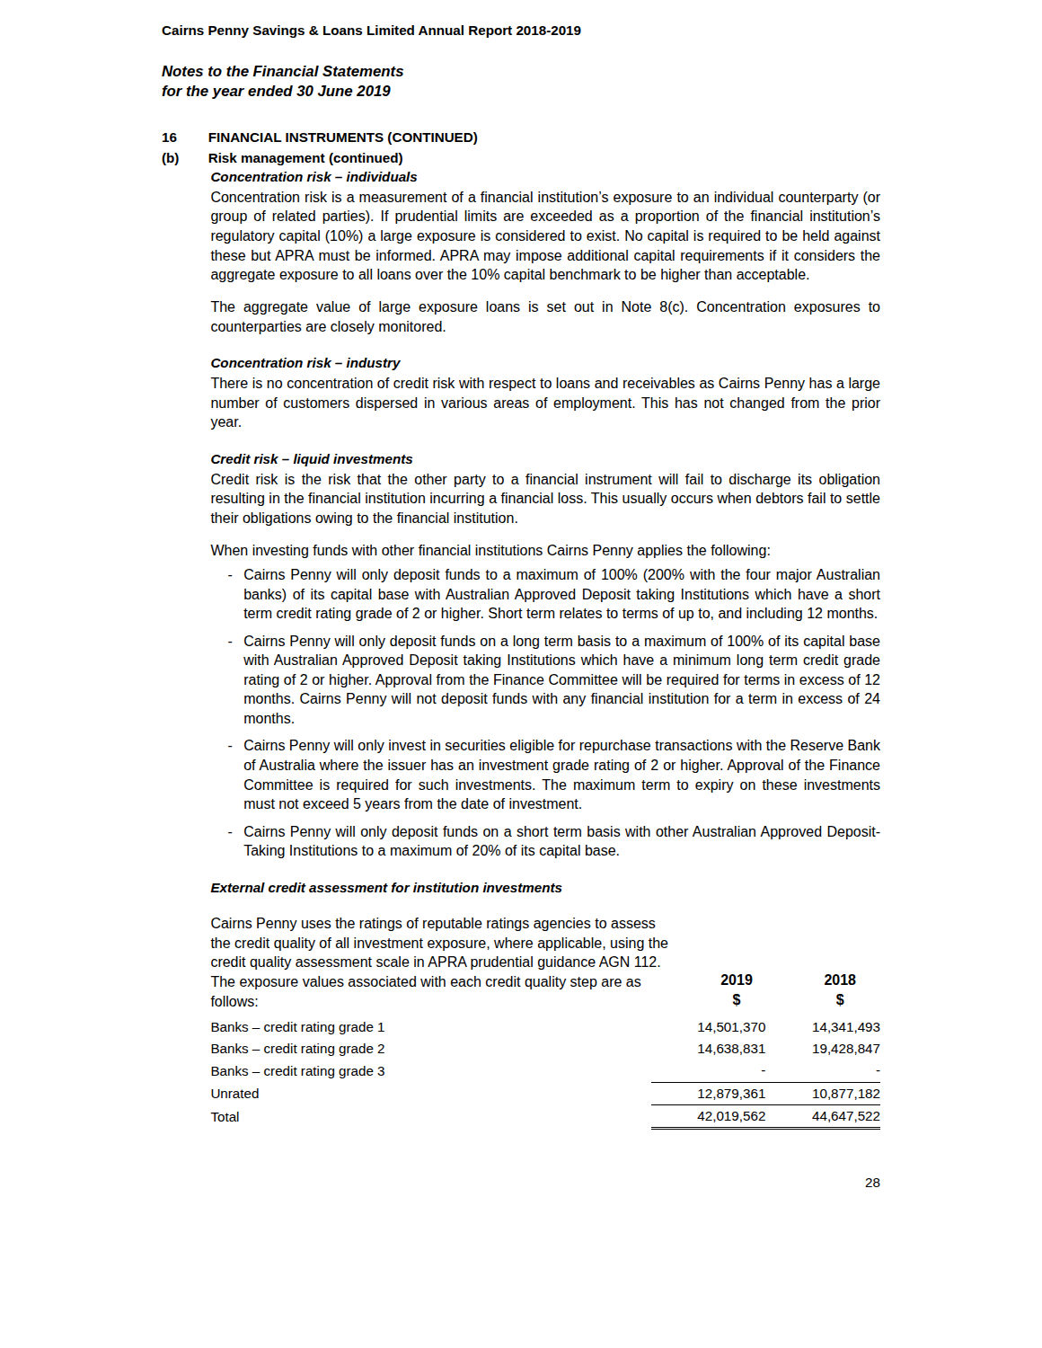Cairns Penny Savings & Loans Limited Annual Report 2018-2019
Notes to the Financial Statements for the year ended 30 June 2019
16 FINANCIAL INSTRUMENTS (CONTINUED)
(b) Risk management (continued)
Concentration risk – individuals
Concentration risk is a measurement of a financial institution’s exposure to an individual counterparty (or group of related parties). If prudential limits are exceeded as a proportion of the financial institution’s regulatory capital (10%) a large exposure is considered to exist. No capital is required to be held against these but APRA must be informed. APRA may impose additional capital requirements if it considers the aggregate exposure to all loans over the 10% capital benchmark to be higher than acceptable.
The aggregate value of large exposure loans is set out in Note 8(c). Concentration exposures to counterparties are closely monitored.
Concentration risk – industry
There is no concentration of credit risk with respect to loans and receivables as Cairns Penny has a large number of customers dispersed in various areas of employment. This has not changed from the prior year.
Credit risk – liquid investments
Credit risk is the risk that the other party to a financial instrument will fail to discharge its obligation resulting in the financial institution incurring a financial loss. This usually occurs when debtors fail to settle their obligations owing to the financial institution.
When investing funds with other financial institutions Cairns Penny applies the following:
Cairns Penny will only deposit funds to a maximum of 100% (200% with the four major Australian banks) of its capital base with Australian Approved Deposit taking Institutions which have a short term credit rating grade of 2 or higher. Short term relates to terms of up to, and including 12 months.
Cairns Penny will only deposit funds on a long term basis to a maximum of 100% of its capital base with Australian Approved Deposit taking Institutions which have a minimum long term credit grade rating of 2 or higher. Approval from the Finance Committee will be required for terms in excess of 12 months. Cairns Penny will not deposit funds with any financial institution for a term in excess of 24 months.
Cairns Penny will only invest in securities eligible for repurchase transactions with the Reserve Bank of Australia where the issuer has an investment grade rating of 2 or higher. Approval of the Finance Committee is required for such investments. The maximum term to expiry on these investments must not exceed 5 years from the date of investment.
Cairns Penny will only deposit funds on a short term basis with other Australian Approved Deposit-Taking Institutions to a maximum of 20% of its capital base.
External credit assessment for institution investments
Cairns Penny uses the ratings of reputable ratings agencies to assess the credit quality of all investment exposure, where applicable, using the credit quality assessment scale in APRA prudential guidance AGN 112. The exposure values associated with each credit quality step are as follows:
2019$
2018$
| Banks – credit rating grade 1 | 14,501,370 | 14,341,493 |
| Banks – credit rating grade 2 | 14,638,831 | 19,428,847 |
| Banks – credit rating grade 3 | - | - |
| Unrated | 12,879,361 | 10,877,182 |
| Total | 42,019,562 | 44,647,522 |
28